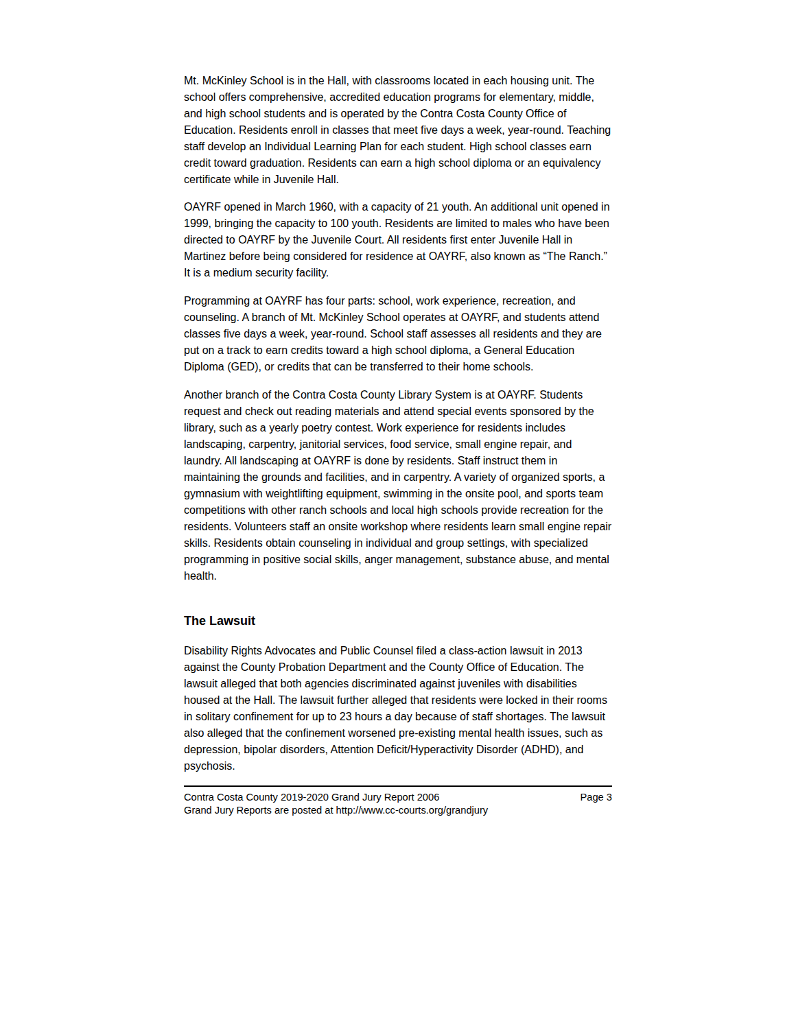Mt. McKinley School is in the Hall, with classrooms located in each housing unit. The school offers comprehensive, accredited education programs for elementary, middle, and high school students and is operated by the Contra Costa County Office of Education. Residents enroll in classes that meet five days a week, year-round. Teaching staff develop an Individual Learning Plan for each student. High school classes earn credit toward graduation. Residents can earn a high school diploma or an equivalency certificate while in Juvenile Hall.
OAYRF opened in March 1960, with a capacity of 21 youth. An additional unit opened in 1999, bringing the capacity to 100 youth. Residents are limited to males who have been directed to OAYRF by the Juvenile Court. All residents first enter Juvenile Hall in Martinez before being considered for residence at OAYRF, also known as “The Ranch.” It is a medium security facility.
Programming at OAYRF has four parts: school, work experience, recreation, and counseling. A branch of Mt. McKinley School operates at OAYRF, and students attend classes five days a week, year-round. School staff assesses all residents and they are put on a track to earn credits toward a high school diploma, a General Education Diploma (GED), or credits that can be transferred to their home schools.
Another branch of the Contra Costa County Library System is at OAYRF. Students request and check out reading materials and attend special events sponsored by the library, such as a yearly poetry contest. Work experience for residents includes landscaping, carpentry, janitorial services, food service, small engine repair, and laundry. All landscaping at OAYRF is done by residents. Staff instruct them in maintaining the grounds and facilities, and in carpentry. A variety of organized sports, a gymnasium with weightlifting equipment, swimming in the onsite pool, and sports team competitions with other ranch schools and local high schools provide recreation for the residents. Volunteers staff an onsite workshop where residents learn small engine repair skills. Residents obtain counseling in individual and group settings, with specialized programming in positive social skills, anger management, substance abuse, and mental health.
The Lawsuit
Disability Rights Advocates and Public Counsel filed a class-action lawsuit in 2013 against the County Probation Department and the County Office of Education. The lawsuit alleged that both agencies discriminated against juveniles with disabilities housed at the Hall. The lawsuit further alleged that residents were locked in their rooms in solitary confinement for up to 23 hours a day because of staff shortages. The lawsuit also alleged that the confinement worsened pre-existing mental health issues, such as depression, bipolar disorders, Attention Deficit/Hyperactivity Disorder (ADHD), and psychosis.
Contra Costa County 2019-2020 Grand Jury Report 2006
Grand Jury Reports are posted at http://www.cc-courts.org/grandjury
Page 3